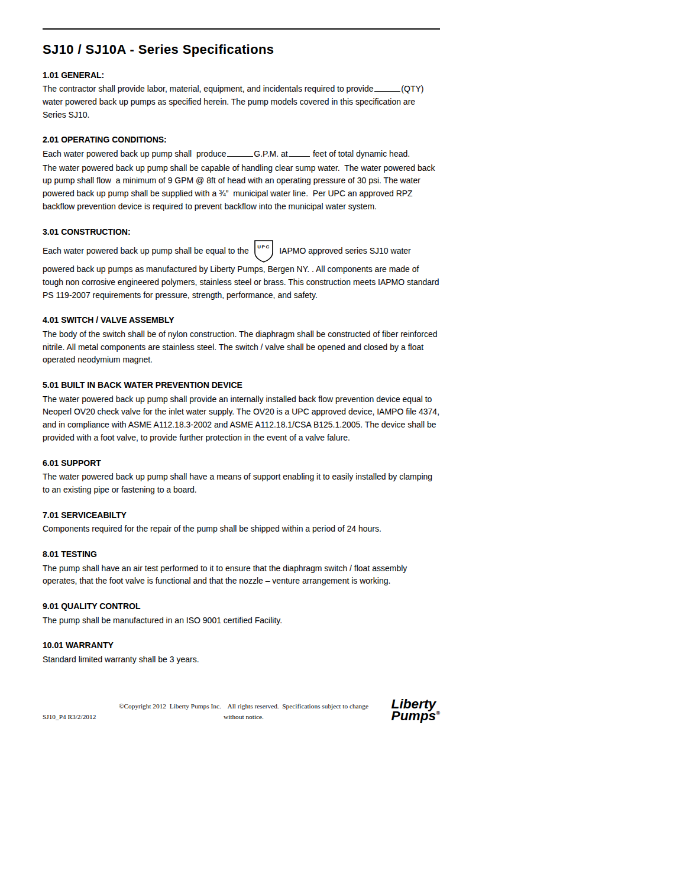SJ10 / SJ10A - Series Specifications
1.01 GENERAL:
The contractor shall provide labor, material, equipment, and incidentals required to provide (QTY) water powered back up pumps as specified herein. The pump models covered in this specification are Series SJ10.
2.01 OPERATING CONDITIONS:
Each water powered back up pump shall produce G.P.M. at feet of total dynamic head.
The water powered back up pump shall be capable of handling clear sump water. The water powered back up pump shall flow a minimum of 9 GPM @ 8ft of head with an operating pressure of 30 psi. The water powered back up pump shall be supplied with a ¾” municipal water line. Per UPC an approved RPZ backflow prevention device is required to prevent backflow into the municipal water system.
3.01 CONSTRUCTION:
Each water powered back up pump shall be equal to the UPC IAPMO approved series SJ10 water powered back up pumps as manufactured by Liberty Pumps, Bergen NY. . All components are made of tough non corrosive engineered polymers, stainless steel or brass. This construction meets IAPMO standard PS 119-2007 requirements for pressure, strength, performance, and safety.
4.01 SWITCH / VALVE ASSEMBLY
The body of the switch shall be of nylon construction. The diaphragm shall be constructed of fiber reinforced nitrile. All metal components are stainless steel. The switch / valve shall be opened and closed by a float operated neodymium magnet.
5.01 BUILT IN BACK WATER PREVENTION DEVICE
The water powered back up pump shall provide an internally installed back flow prevention device equal to Neoperl OV20 check valve for the inlet water supply. The OV20 is a UPC approved device, IAMPO file 4374, and in compliance with ASME A112.18.3-2002 and ASME A112.18.1/CSA B125.1.2005. The device shall be provided with a foot valve, to provide further protection in the event of a valve falure.
6.01 SUPPORT
The water powered back up pump shall have a means of support enabling it to easily installed by clamping to an existing pipe or fastening to a board.
7.01 SERVICEABILTY
Components required for the repair of the pump shall be shipped within a period of 24 hours.
8.01 TESTING
The pump shall have an air test performed to it to ensure that the diaphragm switch / float assembly operates, that the foot valve is functional and that the nozzle – venture arrangement is working.
9.01 QUALITY CONTROL
The pump shall be manufactured in an ISO 9001 certified Facility.
10.01 WARRANTY
Standard limited warranty shall be 3 years.
SJ10_P4 R3/2/2012
©Copyright 2012 Liberty Pumps Inc. All rights reserved. Specifications subject to change without notice.
Liberty
Pumps®